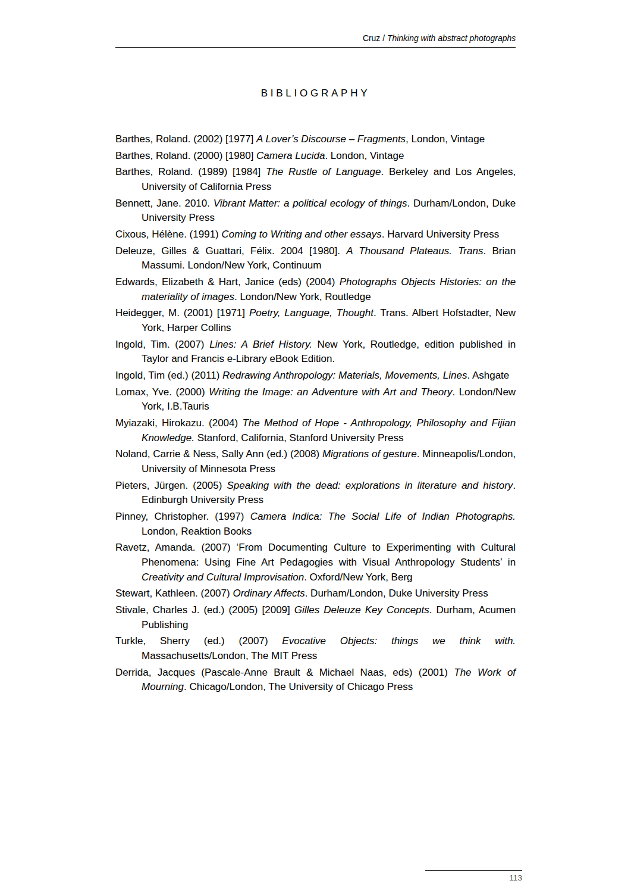Cruz / Thinking with abstract photographs
BIBLIOGRAPHY
Barthes, Roland. (2002) [1977] A Lover’s Discourse – Fragments, London, Vintage
Barthes, Roland. (2000) [1980] Camera Lucida. London, Vintage
Barthes, Roland. (1989) [1984] The Rustle of Language. Berkeley and Los Angeles, University of California Press
Bennett, Jane. 2010. Vibrant Matter: a political ecology of things. Durham/London, Duke University Press
Cixous, Hélène. (1991) Coming to Writing and other essays. Harvard University Press
Deleuze, Gilles & Guattari, Félix. 2004 [1980]. A Thousand Plateaus. Trans. Brian Massumi. London/New York, Continuum
Edwards, Elizabeth & Hart, Janice (eds) (2004) Photographs Objects Histories: on the materiality of images. London/New York, Routledge
Heidegger, M. (2001) [1971] Poetry, Language, Thought. Trans. Albert Hofstadter, New York, Harper Collins
Ingold, Tim. (2007) Lines: A Brief History. New York, Routledge, edition published in Taylor and Francis e-Library eBook Edition.
Ingold, Tim (ed.) (2011) Redrawing Anthropology: Materials, Movements, Lines. Ashgate
Lomax, Yve. (2000) Writing the Image: an Adventure with Art and Theory. London/New York, I.B.Tauris
Myiazaki, Hirokazu. (2004) The Method of Hope - Anthropology, Philosophy and Fijian Knowledge. Stanford, California, Stanford University Press
Noland, Carrie & Ness, Sally Ann (ed.) (2008) Migrations of gesture. Minneapolis/London, University of Minnesota Press
Pieters, Jürgen. (2005) Speaking with the dead: explorations in literature and history. Edinburgh University Press
Pinney, Christopher. (1997) Camera Indica: The Social Life of Indian Photographs. London, Reaktion Books
Ravetz, Amanda. (2007) ‘From Documenting Culture to Experimenting with Cultural Phenomena: Using Fine Art Pedagogies with Visual Anthropology Students’ in Creativity and Cultural Improvisation. Oxford/New York, Berg
Stewart, Kathleen. (2007) Ordinary Affects. Durham/London, Duke University Press
Stivale, Charles J. (ed.) (2005) [2009] Gilles Deleuze Key Concepts. Durham, Acumen Publishing
Turkle, Sherry (ed.) (2007) Evocative Objects: things we think with. Massachusetts/London, The MIT Press
Derrida, Jacques (Pascale-Anne Brault & Michael Naas, eds) (2001) The Work of Mourning. Chicago/London, The University of Chicago Press
113